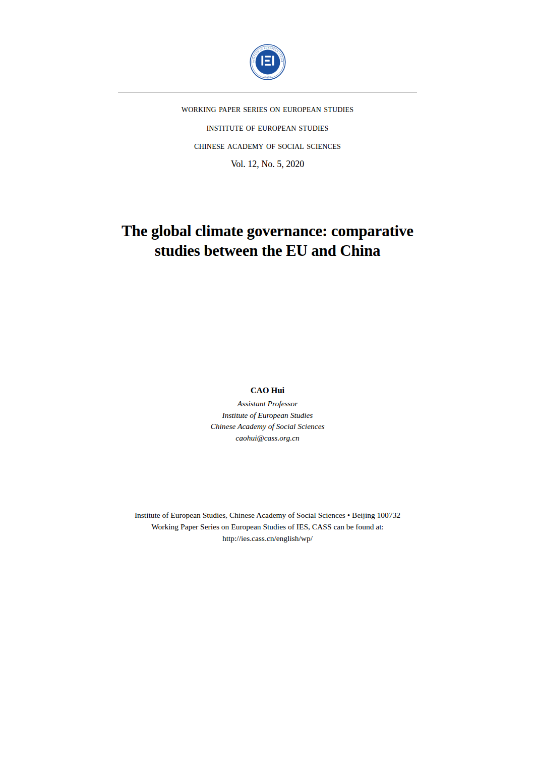INSTITUTE OF EUROPEAN STUDIES CASS
Working Paper Series on European Studies
Institute of European Studies
Chinese Academy of Social Sciences
Vol. 12, No. 5, 2020
The global climate governance: comparative studies between the EU and China
CAO Hui
Assistant Professor
Institute of European Studies
Chinese Academy of Social Sciences
caohui@cass.org.cn
Institute of European Studies, Chinese Academy of Social Sciences • Beijing 100732
Working Paper Series on European Studies of IES, CASS can be found at:
http://ies.cass.cn/english/wp/